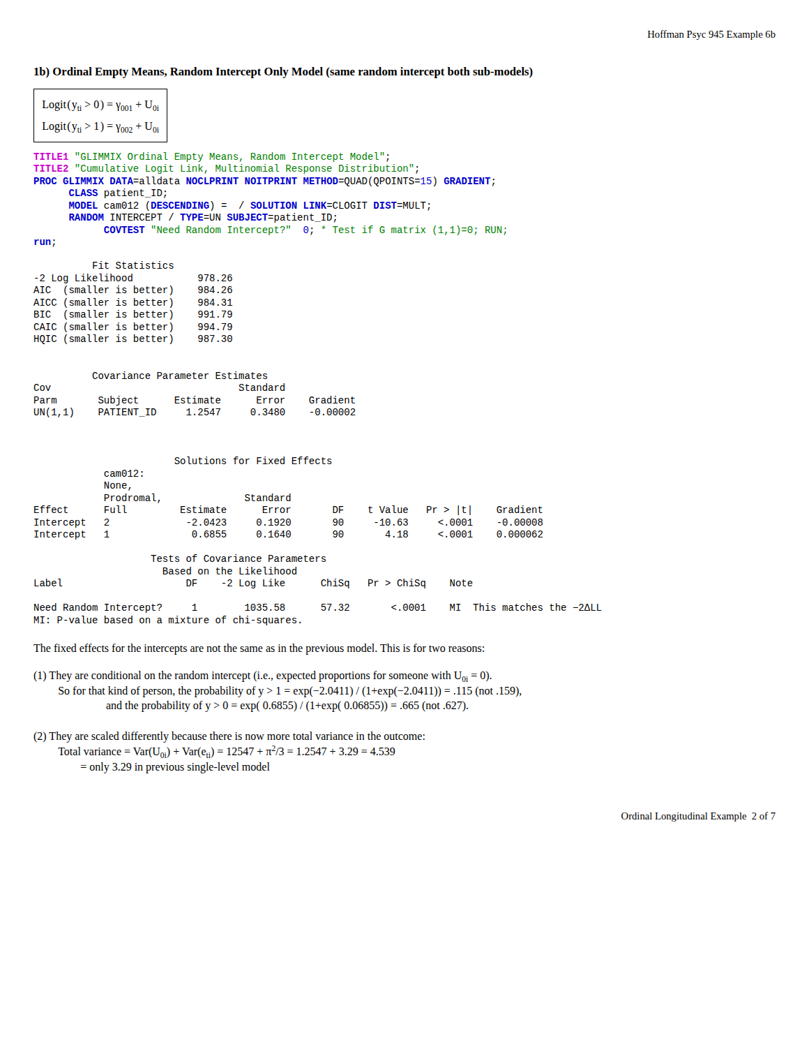Hoffman Psyc 945 Example 6b
1b) Ordinal Empty Means, Random Intercept Only Model (same random intercept both sub-models)
Logit ( yti > 0 ) = γ001 + U0i
Logit ( yti > 1 ) = γ002 + U0i
TITLE1 "GLIMMIX Ordinal Empty Means, Random Intercept Model";
TITLE2 "Cumulative Logit Link, Multinomial Response Distribution";
PROC GLIMMIX DATA=alldata NOCLPRINT NOITPRINT METHOD=QUAD(QPOINTS=15) GRADIENT;
      CLASS patient_ID;
      MODEL cam012 (DESCENDING) =  / SOLUTION LINK=CLOGIT DIST=MULT;
      RANDOM INTERCEPT / TYPE=UN SUBJECT=patient_ID;
            COVTEST "Need Random Intercept?"  0; * Test if G matrix (1,1)=0; RUN;
run;
          Fit Statistics
-2 Log Likelihood           978.26
AIC  (smaller is better)    984.26
AICC (smaller is better)    984.31
BIC  (smaller is better)    991.79
CAIC (smaller is better)    994.79
HQIC (smaller is better)    987.30


          Covariance Parameter Estimates
Cov                                Standard
Parm       Subject      Estimate      Error    Gradient
UN(1,1)    PATIENT_ID     1.2547     0.3480    -0.00002



                        Solutions for Fixed Effects
            cam012:
            None,
            Prodromal,              Standard
Effect      Full         Estimate      Error       DF    t Value   Pr > |t|    Gradient
Intercept   2             -2.0423     0.1920       90     -10.63     <.0001    -0.00008
Intercept   1              0.6855     0.1640       90       4.18     <.0001    0.000062

                    Tests of Covariance Parameters
                      Based on the Likelihood
Label                     DF    -2 Log Like      ChiSq   Pr > ChiSq    Note

Need Random Intercept?     1        1035.58      57.32       <.0001    MI  This matches the −2ΔLL
MI: P-value based on a mixture of chi-squares.
The fixed effects for the intercepts are not the same as in the previous model. This is for two reasons:
(1) They are conditional on the random intercept (i.e., expected proportions for someone with U0i = 0). So for that kind of person, the probability of y > 1 = exp(−2.0411) / (1+exp(−2.0411)) = .115 (not .159), and the probability of y > 0 = exp( 0.6855) / (1+exp( 0.06855)) = .665 (not .627).
(2) They are scaled differently because there is now more total variance in the outcome: Total variance = Var(U0i) + Var(eti) = 12547 + π2/3 = 1.2547 + 3.29 = 4.539 = only 3.29 in previous single-level model
Ordinal Longitudinal Example 2 of 7